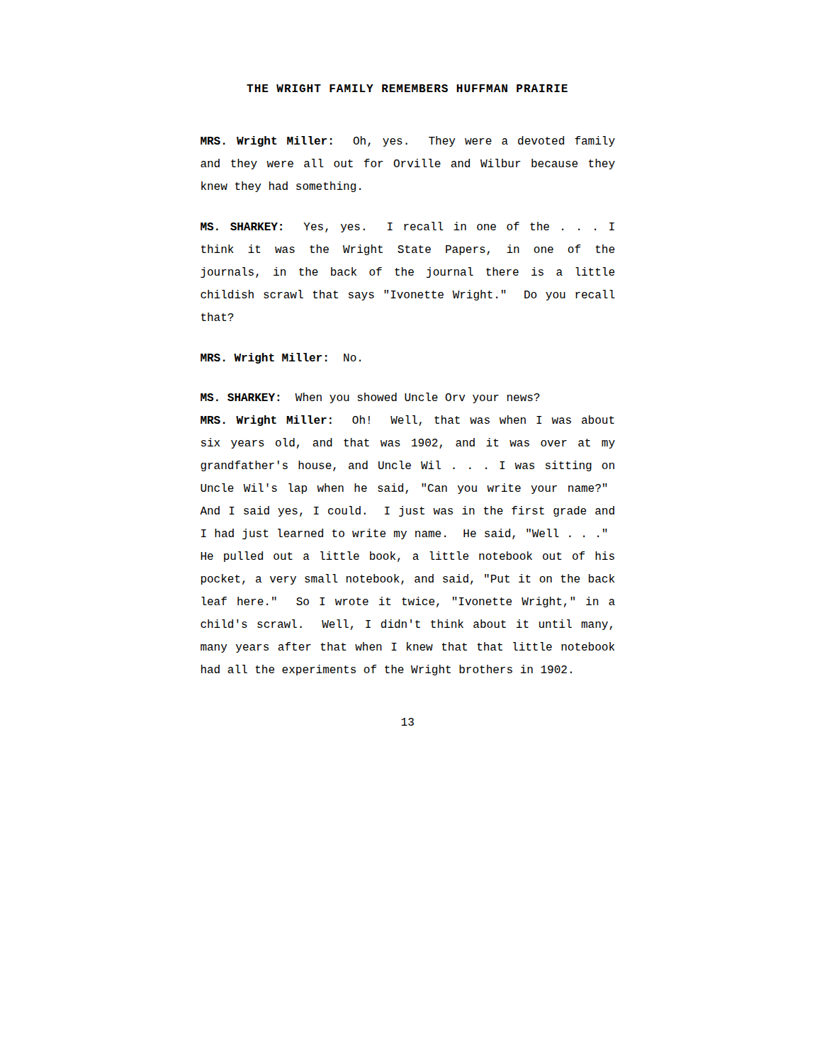THE WRIGHT FAMILY REMEMBERS HUFFMAN PRAIRIE
MRS. Wright Miller: Oh, yes. They were a devoted family and they were all out for Orville and Wilbur because they knew they had something.
MS. SHARKEY: Yes, yes. I recall in one of the . . . I think it was the Wright State Papers, in one of the journals, in the back of the journal there is a little childish scrawl that says "Ivonette Wright." Do you recall that?
MRS. Wright Miller: No.
MS. SHARKEY: When you showed Uncle Orv your news?
MRS. Wright Miller: Oh! Well, that was when I was about six years old, and that was 1902, and it was over at my grandfather's house, and Uncle Wil . . . I was sitting on Uncle Wil's lap when he said, "Can you write your name?" And I said yes, I could. I just was in the first grade and I had just learned to write my name. He said, "Well . . ." He pulled out a little book, a little notebook out of his pocket, a very small notebook, and said, "Put it on the back leaf here." So I wrote it twice, "Ivonette Wright," in a child's scrawl. Well, I didn't think about it until many, many years after that when I knew that that little notebook had all the experiments of the Wright brothers in 1902.
13